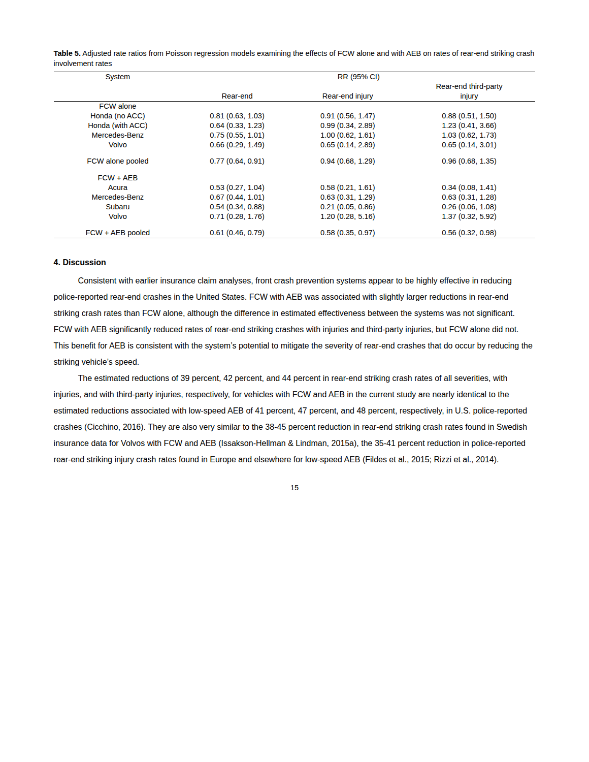Table 5. Adjusted rate ratios from Poisson regression models examining the effects of FCW alone and with AEB on rates of rear-end striking crash involvement rates
| System | RR (95% CI) |
| --- | --- |
| | Rear-end | Rear-end injury | Rear-end third-party injury |
| FCW alone | | | |
| Honda (no ACC) | 0.81 (0.63, 1.03) | 0.91 (0.56, 1.47) | 0.88 (0.51, 1.50) |
| Honda (with ACC) | 0.64 (0.33, 1.23) | 0.99 (0.34, 2.89) | 1.23 (0.41, 3.66) |
| Mercedes-Benz | 0.75 (0.55, 1.01) | 1.00 (0.62, 1.61) | 1.03 (0.62, 1.73) |
| Volvo | 0.66 (0.29, 1.49) | 0.65 (0.14, 2.89) | 0.65 (0.14, 3.01) |
| FCW alone pooled | 0.77 (0.64, 0.91) | 0.94 (0.68, 1.29) | 0.96 (0.68, 1.35) |
| FCW + AEB | | | |
| Acura | 0.53 (0.27, 1.04) | 0.58 (0.21, 1.61) | 0.34 (0.08, 1.41) |
| Mercedes-Benz | 0.67 (0.44, 1.01) | 0.63 (0.31, 1.29) | 0.63 (0.31, 1.28) |
| Subaru | 0.54 (0.34, 0.88) | 0.21 (0.05, 0.86) | 0.26 (0.06, 1.08) |
| Volvo | 0.71 (0.28, 1.76) | 1.20 (0.28, 5.16) | 1.37 (0.32, 5.92) |
| FCW + AEB pooled | 0.61 (0.46, 0.79) | 0.58 (0.35, 0.97) | 0.56 (0.32, 0.98) |
4. Discussion
Consistent with earlier insurance claim analyses, front crash prevention systems appear to be highly effective in reducing police-reported rear-end crashes in the United States. FCW with AEB was associated with slightly larger reductions in rear-end striking crash rates than FCW alone, although the difference in estimated effectiveness between the systems was not significant. FCW with AEB significantly reduced rates of rear-end striking crashes with injuries and third-party injuries, but FCW alone did not. This benefit for AEB is consistent with the system’s potential to mitigate the severity of rear-end crashes that do occur by reducing the striking vehicle’s speed.
The estimated reductions of 39 percent, 42 percent, and 44 percent in rear-end striking crash rates of all severities, with injuries, and with third-party injuries, respectively, for vehicles with FCW and AEB in the current study are nearly identical to the estimated reductions associated with low-speed AEB of 41 percent, 47 percent, and 48 percent, respectively, in U.S. police-reported crashes (Cicchino, 2016). They are also very similar to the 38-45 percent reduction in rear-end striking crash rates found in Swedish insurance data for Volvos with FCW and AEB (Issakson-Hellman & Lindman, 2015a), the 35-41 percent reduction in police-reported rear-end striking injury crash rates found in Europe and elsewhere for low-speed AEB (Fildes et al., 2015; Rizzi et al., 2014).
15